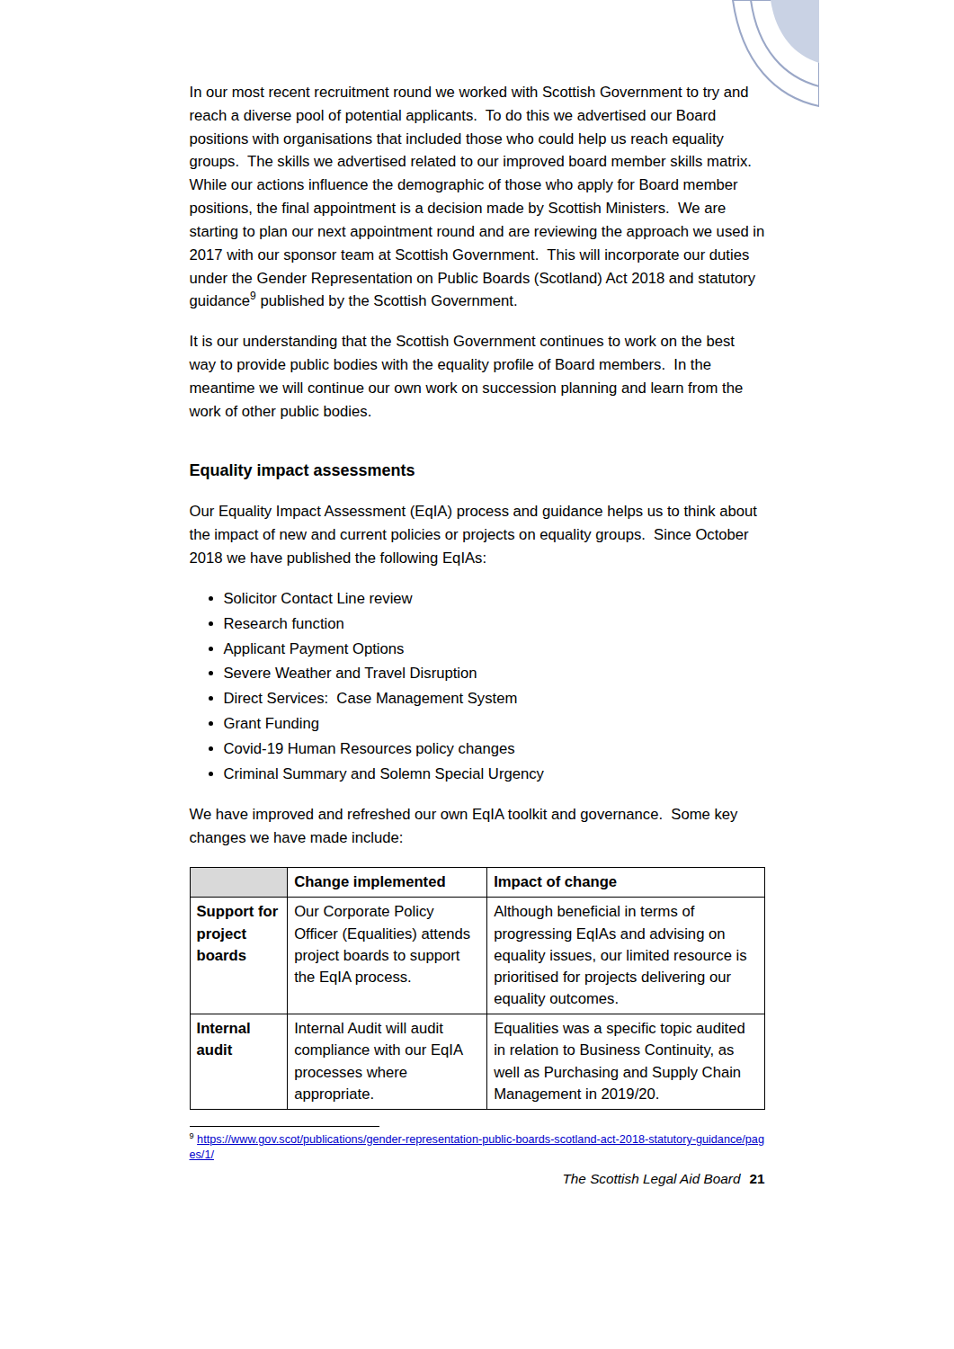In our most recent recruitment round we worked with Scottish Government to try and reach a diverse pool of potential applicants. To do this we advertised our Board positions with organisations that included those who could help us reach equality groups. The skills we advertised related to our improved board member skills matrix. While our actions influence the demographic of those who apply for Board member positions, the final appointment is a decision made by Scottish Ministers. We are starting to plan our next appointment round and are reviewing the approach we used in 2017 with our sponsor team at Scottish Government. This will incorporate our duties under the Gender Representation on Public Boards (Scotland) Act 2018 and statutory guidance9 published by the Scottish Government.
It is our understanding that the Scottish Government continues to work on the best way to provide public bodies with the equality profile of Board members. In the meantime we will continue our own work on succession planning and learn from the work of other public bodies.
Equality impact assessments
Our Equality Impact Assessment (EqIA) process and guidance helps us to think about the impact of new and current policies or projects on equality groups. Since October 2018 we have published the following EqIAs:
Solicitor Contact Line review
Research function
Applicant Payment Options
Severe Weather and Travel Disruption
Direct Services: Case Management System
Grant Funding
Covid-19 Human Resources policy changes
Criminal Summary and Solemn Special Urgency
We have improved and refreshed our own EqIA toolkit and governance. Some key changes we have made include:
| | Change implemented | Impact of change |
| --- | --- | --- |
| Support for project boards | Our Corporate Policy Officer (Equalities) attends project boards to support the EqIA process. | Although beneficial in terms of progressing EqIAs and advising on equality issues, our limited resource is prioritised for projects delivering our equality outcomes. |
| Internal audit | Internal Audit will audit compliance with our EqIA processes where appropriate. | Equalities was a specific topic audited in relation to Business Continuity, as well as Purchasing and Supply Chain Management in 2019/20. |
9 https://www.gov.scot/publications/gender-representation-public-boards-scotland-act-2018-statutory-guidance/pages/1/
The Scottish Legal Aid Board 21